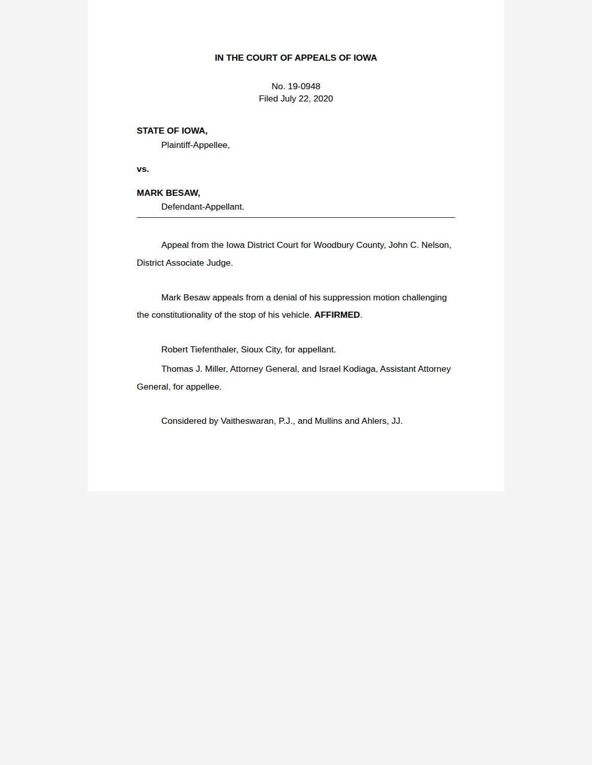IN THE COURT OF APPEALS OF IOWA
No. 19-0948
Filed July 22, 2020
STATE OF IOWA,
Plaintiff-Appellee,
vs.
MARK BESAW,
Defendant-Appellant.
Appeal from the Iowa District Court for Woodbury County, John C. Nelson, District Associate Judge.
Mark Besaw appeals from a denial of his suppression motion challenging the constitutionality of the stop of his vehicle. AFFIRMED.
Robert Tiefenthaler, Sioux City, for appellant.
Thomas J. Miller, Attorney General, and Israel Kodiaga, Assistant Attorney General, for appellee.
Considered by Vaitheswaran, P.J., and Mullins and Ahlers, JJ.